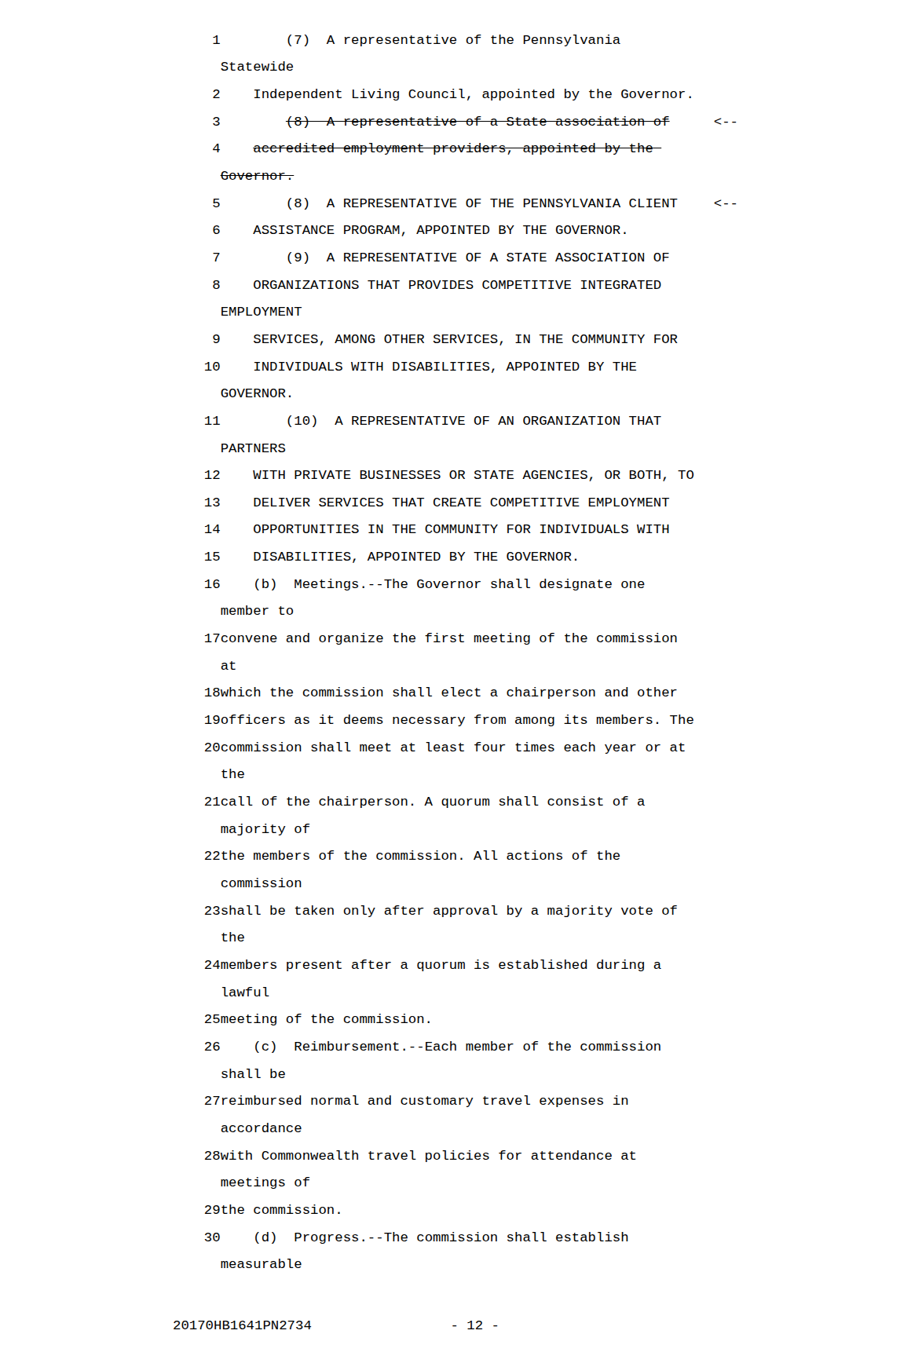| 1 | (7) A representative of the Pennsylvania Statewide | |
| 2 | Independent Living Council, appointed by the Governor. | |
| 3 | (8) A representative of a State association of | <-- |
| 4 | accredited employment providers, appointed by the Governor. | |
| 5 | (8) A REPRESENTATIVE OF THE PENNSYLVANIA CLIENT | <-- |
| 6 | ASSISTANCE PROGRAM, APPOINTED BY THE GOVERNOR. | |
| 7 | (9) A REPRESENTATIVE OF A STATE ASSOCIATION OF | |
| 8 | ORGANIZATIONS THAT PROVIDES COMPETITIVE INTEGRATED EMPLOYMENT | |
| 9 | SERVICES, AMONG OTHER SERVICES, IN THE COMMUNITY FOR | |
| 10 | INDIVIDUALS WITH DISABILITIES, APPOINTED BY THE GOVERNOR. | |
| 11 | (10) A REPRESENTATIVE OF AN ORGANIZATION THAT PARTNERS | |
| 12 | WITH PRIVATE BUSINESSES OR STATE AGENCIES, OR BOTH, TO | |
| 13 | DELIVER SERVICES THAT CREATE COMPETITIVE EMPLOYMENT | |
| 14 | OPPORTUNITIES IN THE COMMUNITY FOR INDIVIDUALS WITH | |
| 15 | DISABILITIES, APPOINTED BY THE GOVERNOR. | |
| 16 | (b) Meetings.--The Governor shall designate one member to | |
| 17 | convene and organize the first meeting of the commission at | |
| 18 | which the commission shall elect a chairperson and other | |
| 19 | officers as it deems necessary from among its members. The | |
| 20 | commission shall meet at least four times each year or at the | |
| 21 | call of the chairperson. A quorum shall consist of a majority of | |
| 22 | the members of the commission. All actions of the commission | |
| 23 | shall be taken only after approval by a majority vote of the | |
| 24 | members present after a quorum is established during a lawful | |
| 25 | meeting of the commission. | |
| 26 | (c) Reimbursement.--Each member of the commission shall be | |
| 27 | reimbursed normal and customary travel expenses in accordance | |
| 28 | with Commonwealth travel policies for attendance at meetings of | |
| 29 | the commission. | |
| 30 | (d) Progress.--The commission shall establish measurable | |
20170HB1641PN2734 - 12 -